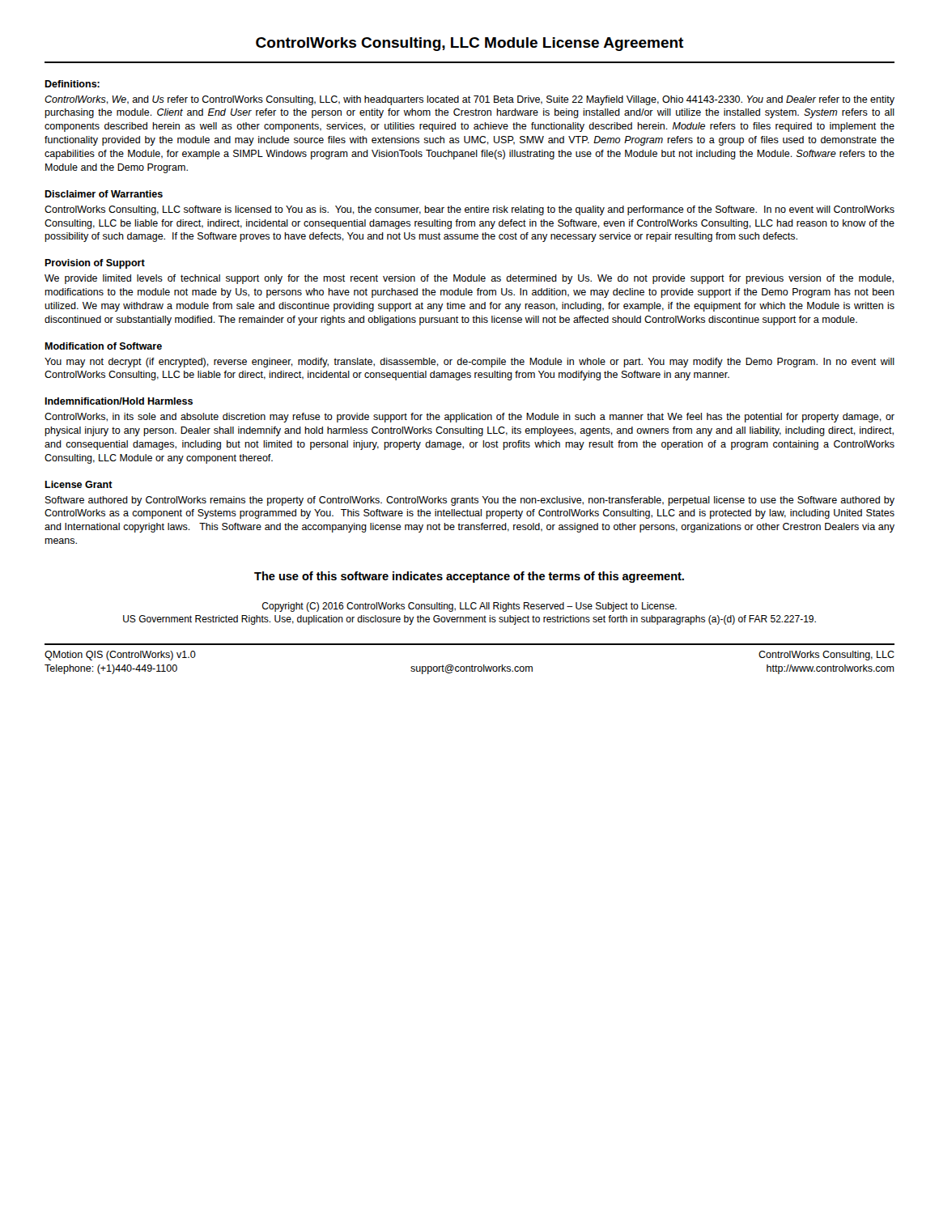ControlWorks Consulting, LLC Module License Agreement
Definitions:
ControlWorks, We, and Us refer to ControlWorks Consulting, LLC, with headquarters located at 701 Beta Drive, Suite 22 Mayfield Village, Ohio 44143-2330. You and Dealer refer to the entity purchasing the module. Client and End User refer to the person or entity for whom the Crestron hardware is being installed and/or will utilize the installed system. System refers to all components described herein as well as other components, services, or utilities required to achieve the functionality described herein. Module refers to files required to implement the functionality provided by the module and may include source files with extensions such as UMC, USP, SMW and VTP. Demo Program refers to a group of files used to demonstrate the capabilities of the Module, for example a SIMPL Windows program and VisionTools Touchpanel file(s) illustrating the use of the Module but not including the Module. Software refers to the Module and the Demo Program.
Disclaimer of Warranties
ControlWorks Consulting, LLC software is licensed to You as is. You, the consumer, bear the entire risk relating to the quality and performance of the Software. In no event will ControlWorks Consulting, LLC be liable for direct, indirect, incidental or consequential damages resulting from any defect in the Software, even if ControlWorks Consulting, LLC had reason to know of the possibility of such damage. If the Software proves to have defects, You and not Us must assume the cost of any necessary service or repair resulting from such defects.
Provision of Support
We provide limited levels of technical support only for the most recent version of the Module as determined by Us. We do not provide support for previous version of the module, modifications to the module not made by Us, to persons who have not purchased the module from Us. In addition, we may decline to provide support if the Demo Program has not been utilized. We may withdraw a module from sale and discontinue providing support at any time and for any reason, including, for example, if the equipment for which the Module is written is discontinued or substantially modified. The remainder of your rights and obligations pursuant to this license will not be affected should ControlWorks discontinue support for a module.
Modification of Software
You may not decrypt (if encrypted), reverse engineer, modify, translate, disassemble, or de-compile the Module in whole or part. You may modify the Demo Program. In no event will ControlWorks Consulting, LLC be liable for direct, indirect, incidental or consequential damages resulting from You modifying the Software in any manner.
Indemnification/Hold Harmless
ControlWorks, in its sole and absolute discretion may refuse to provide support for the application of the Module in such a manner that We feel has the potential for property damage, or physical injury to any person. Dealer shall indemnify and hold harmless ControlWorks Consulting LLC, its employees, agents, and owners from any and all liability, including direct, indirect, and consequential damages, including but not limited to personal injury, property damage, or lost profits which may result from the operation of a program containing a ControlWorks Consulting, LLC Module or any component thereof.
License Grant
Software authored by ControlWorks remains the property of ControlWorks. ControlWorks grants You the non-exclusive, non-transferable, perpetual license to use the Software authored by ControlWorks as a component of Systems programmed by You. This Software is the intellectual property of ControlWorks Consulting, LLC and is protected by law, including United States and International copyright laws. This Software and the accompanying license may not be transferred, resold, or assigned to other persons, organizations or other Crestron Dealers via any means.
The use of this software indicates acceptance of the terms of this agreement.
Copyright (C) 2016 ControlWorks Consulting, LLC All Rights Reserved – Use Subject to License.
US Government Restricted Rights. Use, duplication or disclosure by the Government is subject to restrictions set forth in subparagraphs (a)-(d) of FAR 52.227-19.
QMotion QIS (ControlWorks) v1.0 ControlWorks Consulting, LLC
Telephone: (+1)440-449-1100 support@controlworks.com http://www.controlworks.com